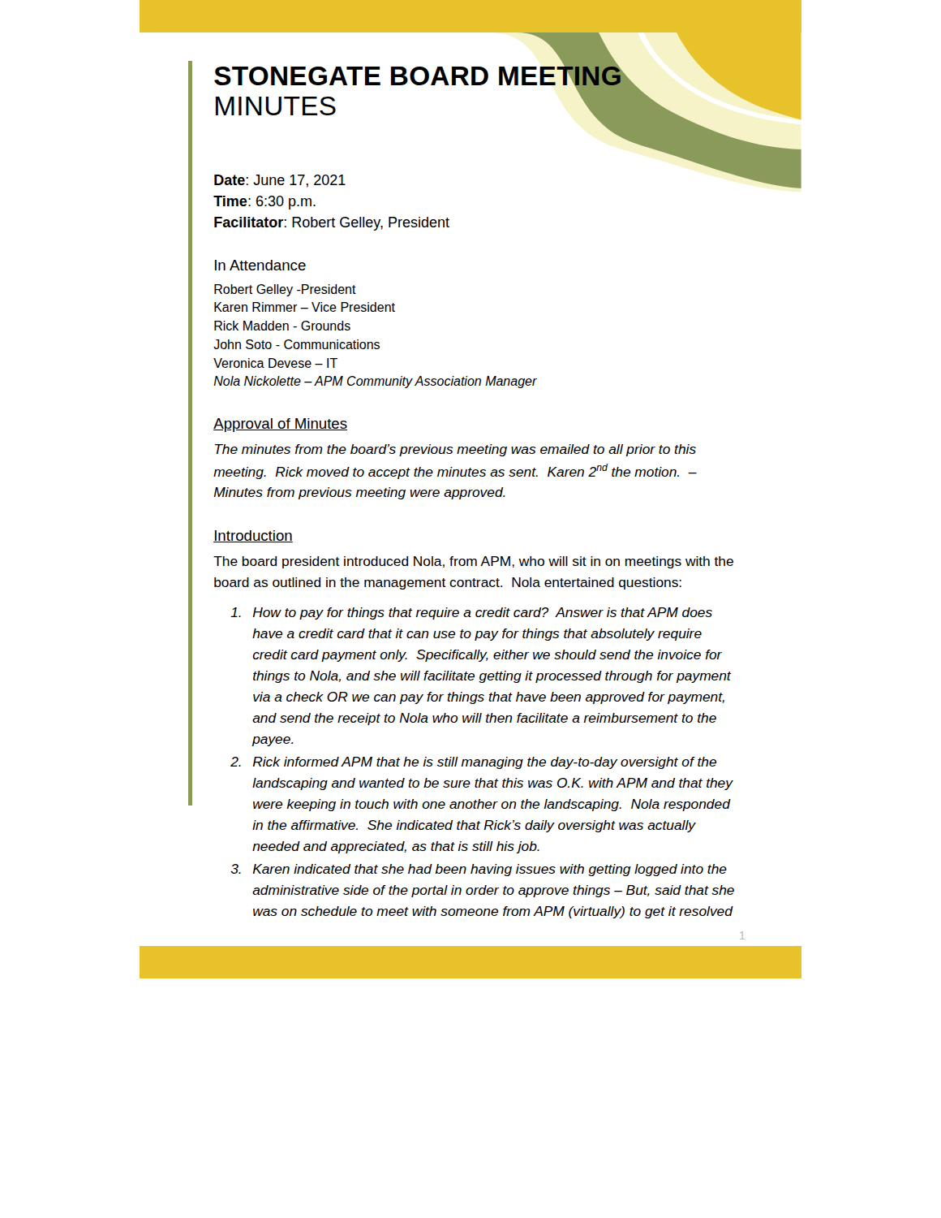STONEGATE BOARD MEETINGMINUTES
Date: June 17, 2021
Time: 6:30 p.m.
Facilitator: Robert Gelley, President
In Attendance
Robert Gelley -President
Karen Rimmer – Vice President
Rick Madden - Grounds
John Soto - Communications
Veronica Devese – IT
Nola Nickolette – APM Community Association Manager
Approval of Minutes
The minutes from the board’s previous meeting was emailed to all prior to this meeting. Rick moved to accept the minutes as sent. Karen 2nd the motion. – Minutes from previous meeting were approved.
Introduction
The board president introduced Nola, from APM, who will sit in on meetings with the board as outlined in the management contract. Nola entertained questions:
How to pay for things that require a credit card? Answer is that APM does have a credit card that it can use to pay for things that absolutely require credit card payment only. Specifically, either we should send the invoice for things to Nola, and she will facilitate getting it processed through for payment via a check OR we can pay for things that have been approved for payment, and send the receipt to Nola who will then facilitate a reimbursement to the payee.
Rick informed APM that he is still managing the day-to-day oversight of the landscaping and wanted to be sure that this was O.K. with APM and that they were keeping in touch with one another on the landscaping. Nola responded in the affirmative. She indicated that Rick’s daily oversight was actually needed and appreciated, as that is still his job.
Karen indicated that she had been having issues with getting logged into the administrative side of the portal in order to approve things – But, said that she was on schedule to meet with someone from APM (virtually) to get it resolved
1